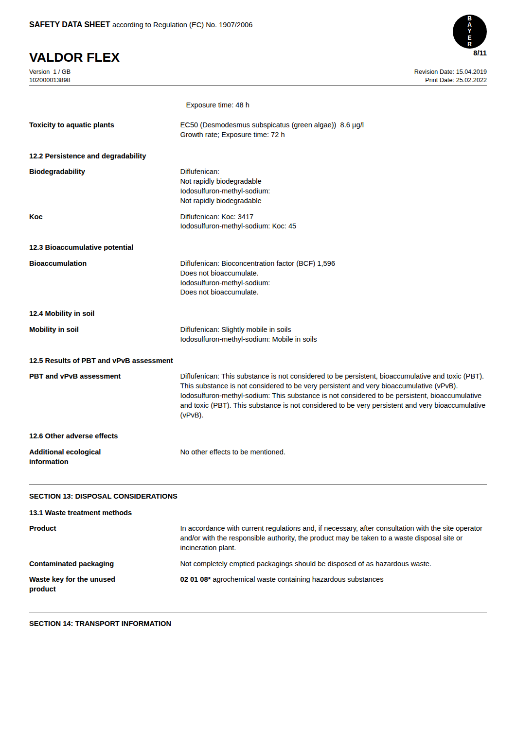B
A
Y
E
R
SAFETY DATA SHEET according to Regulation (EC) No. 1907/2006
VALDOR FLEX
8/11
Version 1 / GB
102000013898
Revision Date: 15.04.2019
Print Date: 25.02.2022
Exposure time: 48 h
| Toxicity to aquatic plants | EC50 (Desmodesmus subspicatus (green algae)) 8.6 µg/l Growth rate; Exposure time: 72 h |
12.2 Persistence and degradability
| Biodegradability | Diflufenican: Not rapidly biodegradable Iodosulfuron-methyl-sodium: Not rapidly biodegradable |
| Koc | Diflufenican: Koc: 3417 Iodosulfuron-methyl-sodium: Koc: 45 |
12.3 Bioaccumulative potential
| Bioaccumulation | Diflufenican: Bioconcentration factor (BCF) 1,596 Does not bioaccumulate. Iodosulfuron-methyl-sodium: Does not bioaccumulate. |
12.4 Mobility in soil
| Mobility in soil | Diflufenican: Slightly mobile in soils Iodosulfuron-methyl-sodium: Mobile in soils |
12.5 Results of PBT and vPvB assessment
| PBT and vPvB assessment | Diflufenican: This substance is not considered to be persistent, bioaccumulative and toxic (PBT). This substance is not considered to be very persistent and very bioaccumulative (vPvB). Iodosulfuron-methyl-sodium: This substance is not considered to be persistent, bioaccumulative and toxic (PBT). This substance is not considered to be very persistent and very bioaccumulative (vPvB). |
12.6 Other adverse effects
| Additional ecological information | No other effects to be mentioned. |
SECTION 13: DISPOSAL CONSIDERATIONS
13.1 Waste treatment methods
| Product | In accordance with current regulations and, if necessary, after consultation with the site operator and/or with the responsible authority, the product may be taken to a waste disposal site or incineration plant. |
| Contaminated packaging | Not completely emptied packagings should be disposed of as hazardous waste. |
| Waste key for the unused product | 02 01 08* agrochemical waste containing hazardous substances |
SECTION 14: TRANSPORT INFORMATION